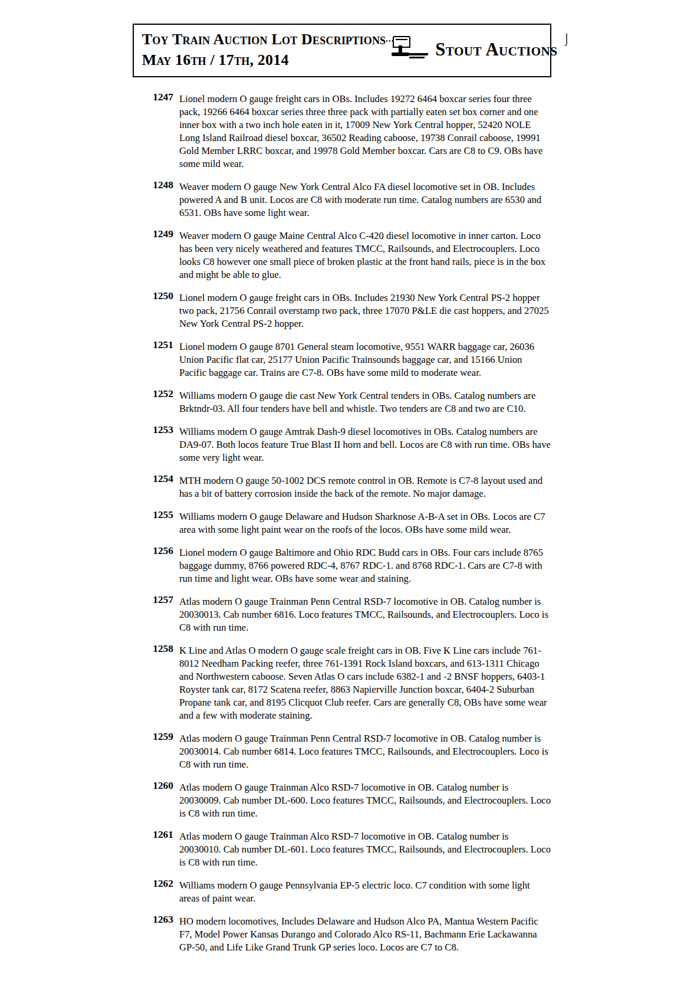Toy Train Auction Lot Descriptions
May 16th / 17th, 2014
•••
Stout Auctions
⌡
1247
Lionel modern O gauge freight cars in OBs. Includes 19272 6464 boxcar series four three pack, 19266 6464 boxcar series three three pack with partially eaten set box corner and one inner box with a two inch hole eaten in it, 17009 New York Central hopper, 52420 NOLE Long Island Railroad diesel boxcar, 36502 Reading caboose, 19738 Conrail caboose, 19991 Gold Member LRRC boxcar, and 19978 Gold Member boxcar. Cars are C8 to C9. OBs have some mild wear.
1248
Weaver modern O gauge New York Central Alco FA diesel locomotive set in OB. Includes powered A and B unit. Locos are C8 with moderate run time. Catalog numbers are 6530 and 6531. OBs have some light wear.
1249
Weaver modern O gauge Maine Central Alco C-420 diesel locomotive in inner carton. Loco has been very nicely weathered and features TMCC, Railsounds, and Electrocouplers. Loco looks C8 however one small piece of broken plastic at the front hand rails, piece is in the box and might be able to glue.
1250
Lionel modern O gauge freight cars in OBs. Includes 21930 New York Central PS-2 hopper two pack, 21756 Conrail overstamp two pack, three 17070 P&LE die cast hoppers, and 27025 New York Central PS-2 hopper.
1251
Lionel modern O gauge 8701 General steam locomotive, 9551 WARR baggage car, 26036 Union Pacific flat car, 25177 Union Pacific Trainsounds baggage car, and 15166 Union Pacific baggage car. Trains are C7-8. OBs have some mild to moderate wear.
1252
Williams modern O gauge die cast New York Central tenders in OBs. Catalog numbers are Brktndr-03. All four tenders have bell and whistle. Two tenders are C8 and two are C10.
1253
Williams modern O gauge Amtrak Dash-9 diesel locomotives in OBs. Catalog numbers are DA9-07. Both locos feature True Blast II horn and bell. Locos are C8 with run time. OBs have some very light wear.
1254
MTH modern O gauge 50-1002 DCS remote control in OB. Remote is C7-8 layout used and has a bit of battery corrosion inside the back of the remote. No major damage.
1255
Williams modern O gauge Delaware and Hudson Sharknose A-B-A set in OBs. Locos are C7 area with some light paint wear on the roofs of the locos. OBs have some mild wear.
1256
Lionel modern O gauge Baltimore and Ohio RDC Budd cars in OBs. Four cars include 8765 baggage dummy, 8766 powered RDC-4, 8767 RDC-1. and 8768 RDC-1. Cars are C7-8 with run time and light wear. OBs have some wear and staining.
1257
Atlas modern O gauge Trainman Penn Central RSD-7 locomotive in OB. Catalog number is 20030013. Cab number 6816. Loco features TMCC, Railsounds, and Electrocouplers. Loco is C8 with run time.
1258
K Line and Atlas O modern O gauge scale freight cars in OB. Five K Line cars include 761-8012 Needham Packing reefer, three 761-1391 Rock Island boxcars, and 613-1311 Chicago and Northwestern caboose. Seven Atlas O cars include 6382-1 and -2 BNSF hoppers, 6403-1 Royster tank car, 8172 Scatena reefer, 8863 Napierville Junction boxcar, 6404-2 Suburban Propane tank car, and 8195 Clicquot Club reefer. Cars are generally C8, OBs have some wear and a few with moderate staining.
1259
Atlas modern O gauge Trainman Penn Central RSD-7 locomotive in OB. Catalog number is 20030014. Cab number 6814. Loco features TMCC, Railsounds, and Electrocouplers. Loco is C8 with run time.
1260
Atlas modern O gauge Trainman Alco RSD-7 locomotive in OB. Catalog number is 20030009. Cab number DL-600. Loco features TMCC, Railsounds, and Electrocouplers. Loco is C8 with run time.
1261
Atlas modern O gauge Trainman Alco RSD-7 locomotive in OB. Catalog number is 20030010. Cab number DL-601. Loco features TMCC, Railsounds, and Electrocouplers. Loco is C8 with run time.
1262
Williams modern O gauge Pennsylvania EP-5 electric loco. C7 condition with some light areas of paint wear.
1263
HO modern locomotives, Includes Delaware and Hudson Alco PA, Mantua Western Pacific F7, Model Power Kansas Durango and Colorado Alco RS-11, Bachmann Erie Lackawanna GP-50, and Life Like Grand Trunk GP series loco. Locos are C7 to C8.